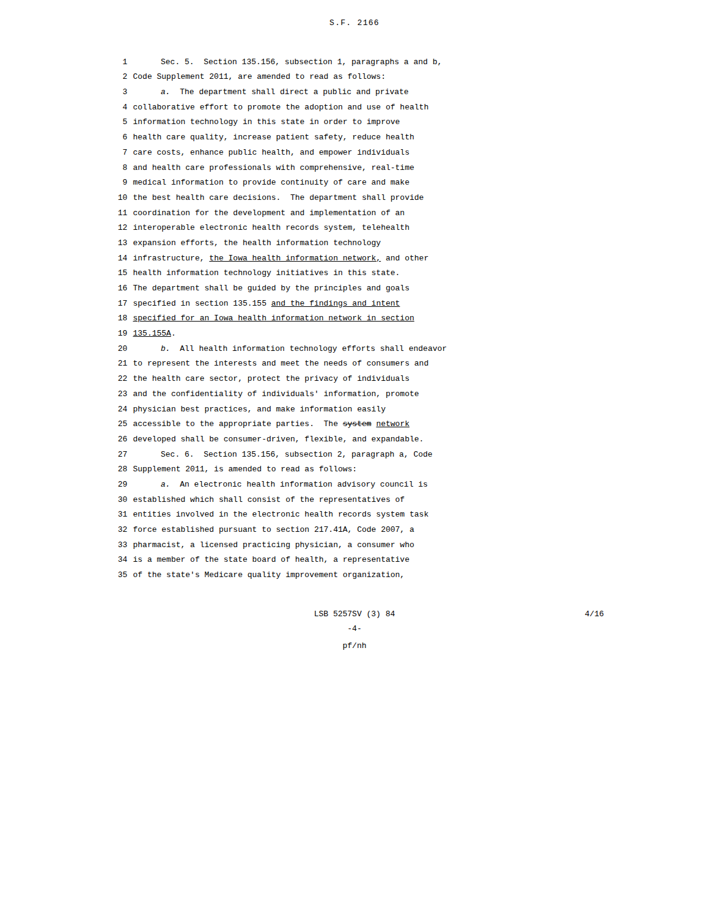S.F. 2166
Sec. 5. Section 135.156, subsection 1, paragraphs a and b,
Code Supplement 2011, are amended to read as follows:
a. The department shall direct a public and private
collaborative effort to promote the adoption and use of health
information technology in this state in order to improve
health care quality, increase patient safety, reduce health
care costs, enhance public health, and empower individuals
and health care professionals with comprehensive, real-time
medical information to provide continuity of care and make
the best health care decisions. The department shall provide
coordination for the development and implementation of an
interoperable electronic health records system, telehealth
expansion efforts, the health information technology
infrastructure, the Iowa health information network, and other
health information technology initiatives in this state.
The department shall be guided by the principles and goals
specified in section 135.155 and the findings and intent
specified for an Iowa health information network in section
135.155A.
b. All health information technology efforts shall endeavor
to represent the interests and meet the needs of consumers and
the health care sector, protect the privacy of individuals
and the confidentiality of individuals' information, promote
physician best practices, and make information easily
accessible to the appropriate parties. The system network
developed shall be consumer-driven, flexible, and expandable.
Sec. 6. Section 135.156, subsection 2, paragraph a, Code
Supplement 2011, is amended to read as follows:
a. An electronic health information advisory council is
established which shall consist of the representatives of
entities involved in the electronic health records system task
force established pursuant to section 217.41A, Code 2007, a
pharmacist, a licensed practicing physician, a consumer who
is a member of the state board of health, a representative
of the state's Medicare quality improvement organization,
LSB 5257SV (3) 84
-4-
pf/nh
4/16